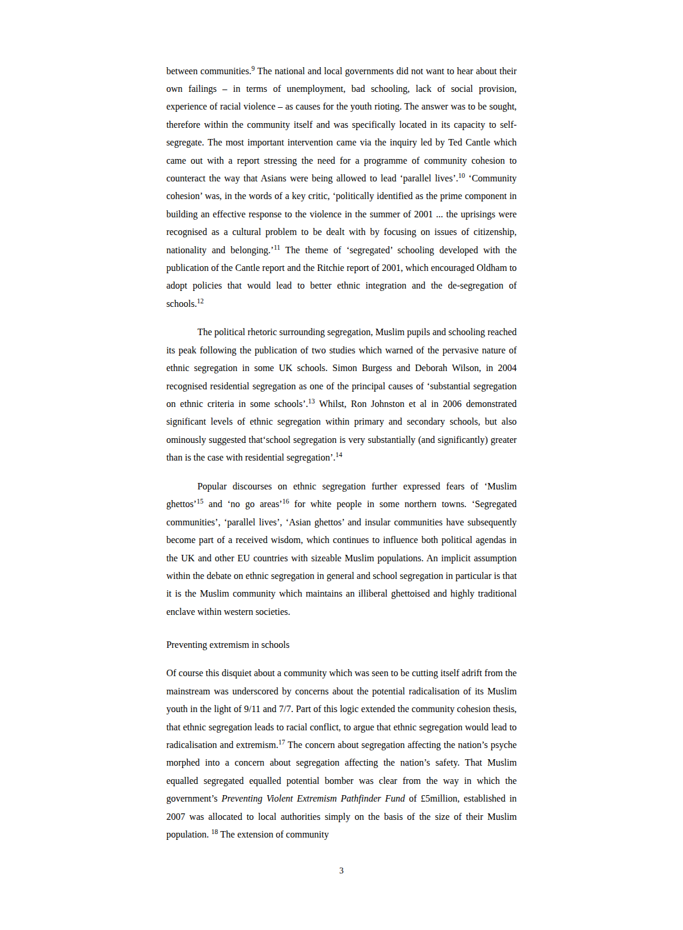between communities.9 The national and local governments did not want to hear about their own failings – in terms of unemployment, bad schooling, lack of social provision, experience of racial violence – as causes for the youth rioting. The answer was to be sought, therefore within the community itself and was specifically located in its capacity to self-segregate. The most important intervention came via the inquiry led by Ted Cantle which came out with a report stressing the need for a programme of community cohesion to counteract the way that Asians were being allowed to lead ‘parallel lives’.10 ‘Community cohesion’ was, in the words of a key critic, ‘politically identified as the prime component in building an effective response to the violence in the summer of 2001 ... the uprisings were recognised as a cultural problem to be dealt with by focusing on issues of citizenship, nationality and belonging.’11 The theme of ‘segregated’ schooling developed with the publication of the Cantle report and the Ritchie report of 2001, which encouraged Oldham to adopt policies that would lead to better ethnic integration and the de-segregation of schools.12
The political rhetoric surrounding segregation, Muslim pupils and schooling reached its peak following the publication of two studies which warned of the pervasive nature of ethnic segregation in some UK schools. Simon Burgess and Deborah Wilson, in 2004 recognised residential segregation as one of the principal causes of ‘substantial segregation on ethnic criteria in some schools’.13 Whilst, Ron Johnston et al in 2006 demonstrated significant levels of ethnic segregation within primary and secondary schools, but also ominously suggested that‘school segregation is very substantially (and significantly) greater than is the case with residential segregation’.14
Popular discourses on ethnic segregation further expressed fears of ‘Muslim ghettos’15 and ‘no go areas’16 for white people in some northern towns. ‘Segregated communities’, ‘parallel lives’, ‘Asian ghettos’ and insular communities have subsequently become part of a received wisdom, which continues to influence both political agendas in the UK and other EU countries with sizeable Muslim populations. An implicit assumption within the debate on ethnic segregation in general and school segregation in particular is that it is the Muslim community which maintains an illiberal ghettoised and highly traditional enclave within western societies.
Preventing extremism in schools
Of course this disquiet about a community which was seen to be cutting itself adrift from the mainstream was underscored by concerns about the potential radicalisation of its Muslim youth in the light of 9/11 and 7/7. Part of this logic extended the community cohesion thesis, that ethnic segregation leads to racial conflict, to argue that ethnic segregation would lead to radicalisation and extremism.17 The concern about segregation affecting the nation’s psyche morphed into a concern about segregation affecting the nation’s safety. That Muslim equalled segregated equalled potential bomber was clear from the way in which the government’s Preventing Violent Extremism Pathfinder Fund of £5million, established in 2007 was allocated to local authorities simply on the basis of the size of their Muslim population. 18 The extension of community
3